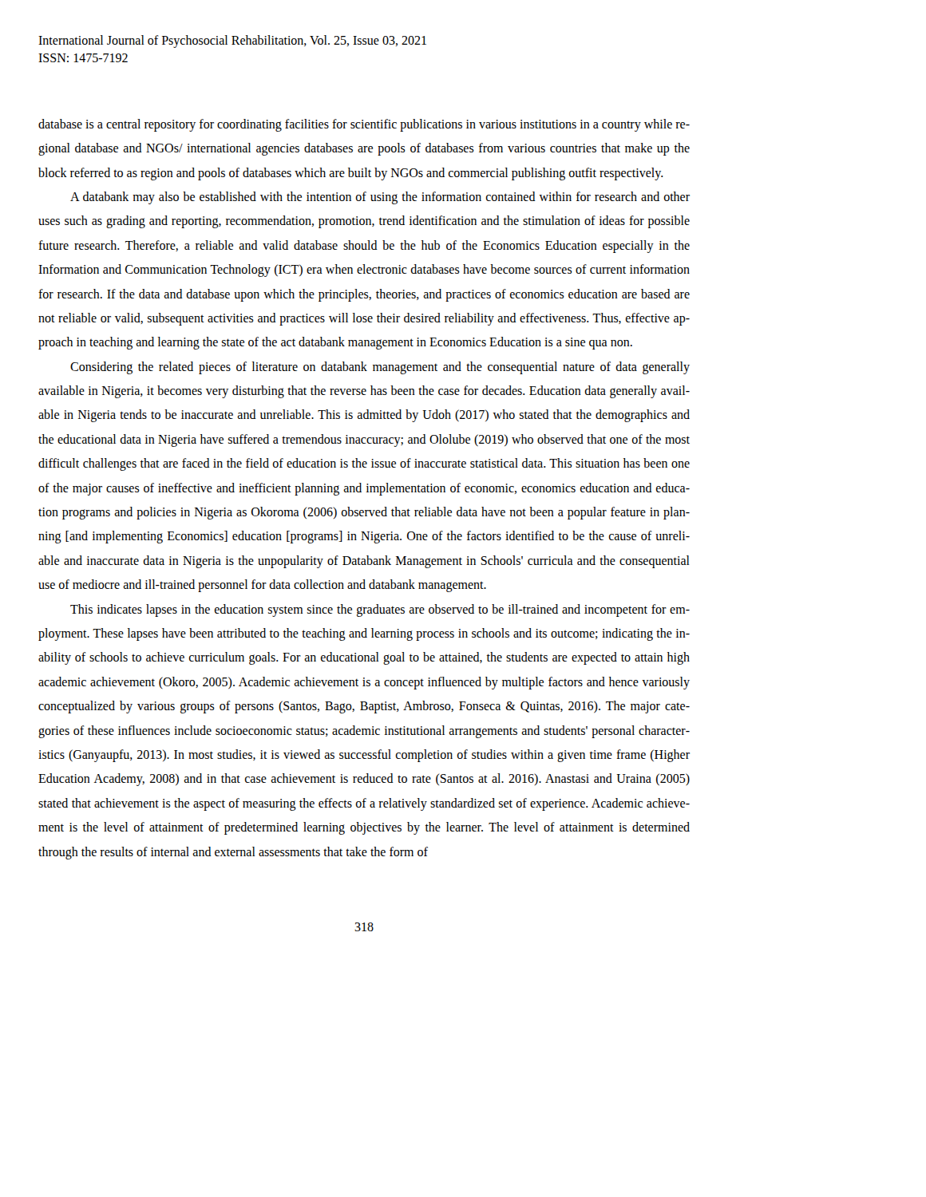International Journal of Psychosocial Rehabilitation, Vol. 25, Issue 03, 2021
ISSN: 1475-7192
database is a central repository for coordinating facilities for scientific publications in various institutions in a country while regional database and NGOs/ international agencies databases are pools of databases from various countries that make up the block referred to as region and pools of databases which are built by NGOs and commercial publishing outfit respectively.
A databank may also be established with the intention of using the information contained within for research and other uses such as grading and reporting, recommendation, promotion, trend identification and the stimulation of ideas for possible future research. Therefore, a reliable and valid database should be the hub of the Economics Education especially in the Information and Communication Technology (ICT) era when electronic databases have become sources of current information for research. If the data and database upon which the principles, theories, and practices of economics education are based are not reliable or valid, subsequent activities and practices will lose their desired reliability and effectiveness. Thus, effective approach in teaching and learning the state of the act databank management in Economics Education is a sine qua non.
Considering the related pieces of literature on databank management and the consequential nature of data generally available in Nigeria, it becomes very disturbing that the reverse has been the case for decades. Education data generally available in Nigeria tends to be inaccurate and unreliable. This is admitted by Udoh (2017) who stated that the demographics and the educational data in Nigeria have suffered a tremendous inaccuracy; and Ololube (2019) who observed that one of the most difficult challenges that are faced in the field of education is the issue of inaccurate statistical data. This situation has been one of the major causes of ineffective and inefficient planning and implementation of economic, economics education and education programs and policies in Nigeria as Okoroma (2006) observed that reliable data have not been a popular feature in planning [and implementing Economics] education [programs] in Nigeria. One of the factors identified to be the cause of unreliable and inaccurate data in Nigeria is the unpopularity of Databank Management in Schools' curricula and the consequential use of mediocre and ill-trained personnel for data collection and databank management.
This indicates lapses in the education system since the graduates are observed to be ill-trained and incompetent for employment. These lapses have been attributed to the teaching and learning process in schools and its outcome; indicating the inability of schools to achieve curriculum goals. For an educational goal to be attained, the students are expected to attain high academic achievement (Okoro, 2005). Academic achievement is a concept influenced by multiple factors and hence variously conceptualized by various groups of persons (Santos, Bago, Baptist, Ambroso, Fonseca & Quintas, 2016). The major categories of these influences include socioeconomic status; academic institutional arrangements and students' personal characteristics (Ganyaupfu, 2013). In most studies, it is viewed as successful completion of studies within a given time frame (Higher Education Academy, 2008) and in that case achievement is reduced to rate (Santos at al. 2016). Anastasi and Uraina (2005) stated that achievement is the aspect of measuring the effects of a relatively standardized set of experience. Academic achievement is the level of attainment of predetermined learning objectives by the learner. The level of attainment is determined through the results of internal and external assessments that take the form of
318